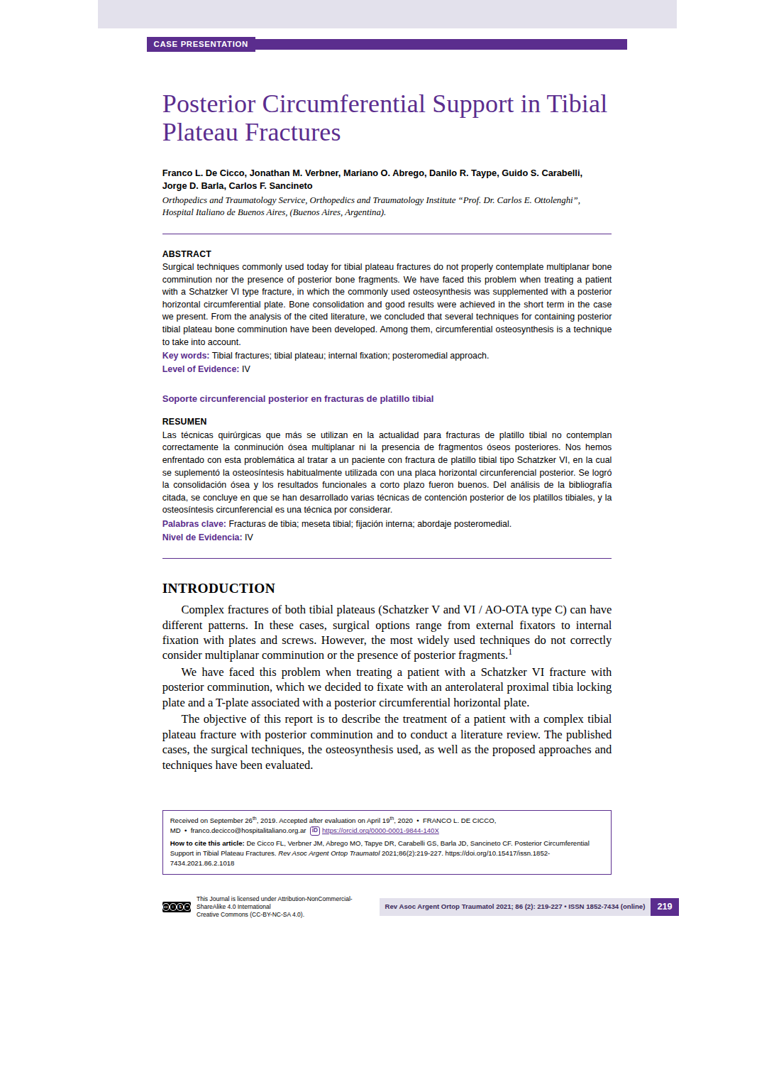CASE PRESENTATION
Posterior Circumferential Support in Tibial
Plateau Fractures
Franco L. De Cicco, Jonathan M. Verbner, Mariano O. Abrego, Danilo R. Taype, Guido S. Carabelli,
Jorge D. Barla, Carlos F. Sancineto
Orthopedics and Traumatology Service, Orthopedics and Traumatology Institute “Prof. Dr. Carlos E. Ottolenghi”,
Hospital Italiano de Buenos Aires, (Buenos Aires, Argentina).
ABSTRACT
Surgical techniques commonly used today for tibial plateau fractures do not properly contemplate multiplanar bone comminution nor the presence of posterior bone fragments. We have faced this problem when treating a patient with a Schatzker VI type fracture, in which the commonly used osteosynthesis was supplemented with a posterior horizontal circumferential plate. Bone consolidation and good results were achieved in the short term in the case we present. From the analysis of the cited literature, we concluded that several techniques for containing posterior tibial plateau bone comminution have been developed. Among them, circumferential osteosynthesis is a technique to take into account.
Key words: Tibial fractures; tibial plateau; internal fixation; posteromedial approach.
Level of Evidence: IV
Soporte circunferencial posterior en fracturas de platillo tibial
RESUMEN
Las técnicas quirúrgicas que más se utilizan en la actualidad para fracturas de platillo tibial no contemplan correctamente la conminución ósea multiplanar ni la presencia de fragmentos óseos posteriores. Nos hemos enfrentado con esta problemática al tratar a un paciente con fractura de platillo tibial tipo Schatzker VI, en la cual se suplementó la osteosíntesis habitualmente utilizada con una placa horizontal circunferencial posterior. Se logró la consolidación ósea y los resultados funcionales a corto plazo fueron buenos. Del análisis de la bibliografía citada, se concluye en que se han desarrollado varias técnicas de contención posterior de los platillos tibiales, y la osteosíntesis circunferencial es una técnica por considerar.
Palabras clave: Fracturas de tibia; meseta tibial; fijación interna; abordaje posteromedial.
Nivel de Evidencia: IV
INTRODUCTION
Complex fractures of both tibial plateaus (Schatzker V and VI / AO-OTA type C) can have different patterns. In these cases, surgical options range from external fixators to internal fixation with plates and screws. However, the most widely used techniques do not correctly consider multiplanar comminution or the presence of posterior fragments.1
We have faced this problem when treating a patient with a Schatzker VI fracture with posterior comminution, which we decided to fixate with an anterolateral proximal tibia locking plate and a T-plate associated with a posterior circumferential horizontal plate.
The objective of this report is to describe the treatment of a patient with a complex tibial plateau fracture with posterior comminution and to conduct a literature review. The published cases, the surgical techniques, the osteosynthesis used, as well as the proposed approaches and techniques have been evaluated.
Received on September 26th, 2019. Accepted after evaluation on April 19th, 2020 • FRANCO L. DE CICCO, MD • franco.decicco@hospitalitaliano.org.ar iD https://orcid.org/0000-0001-9844-140X
How to cite this article: De Cicco FL, Verbner JM, Abrego MO, Tapye DR, Carabelli GS, Barla JD, Sancineto CF. Posterior Circumferential Support in Tibial Plateau Fractures. Rev Asoc Argent Ortop Traumatol 2021;86(2):219-227. https://doi.org/10.15417/issn.1852-7434.2021.86.2.1018
cc i$=
This Journal is licensed under Attribution-NonCommercial-ShareAlike 4.0 International
Creative Commons (CC-BY-NC-SA 4.0).
Rev Asoc Argent Ortop Traumatol 2021; 86 (2): 219-227 • ISSN 1852-7434 (online)
219